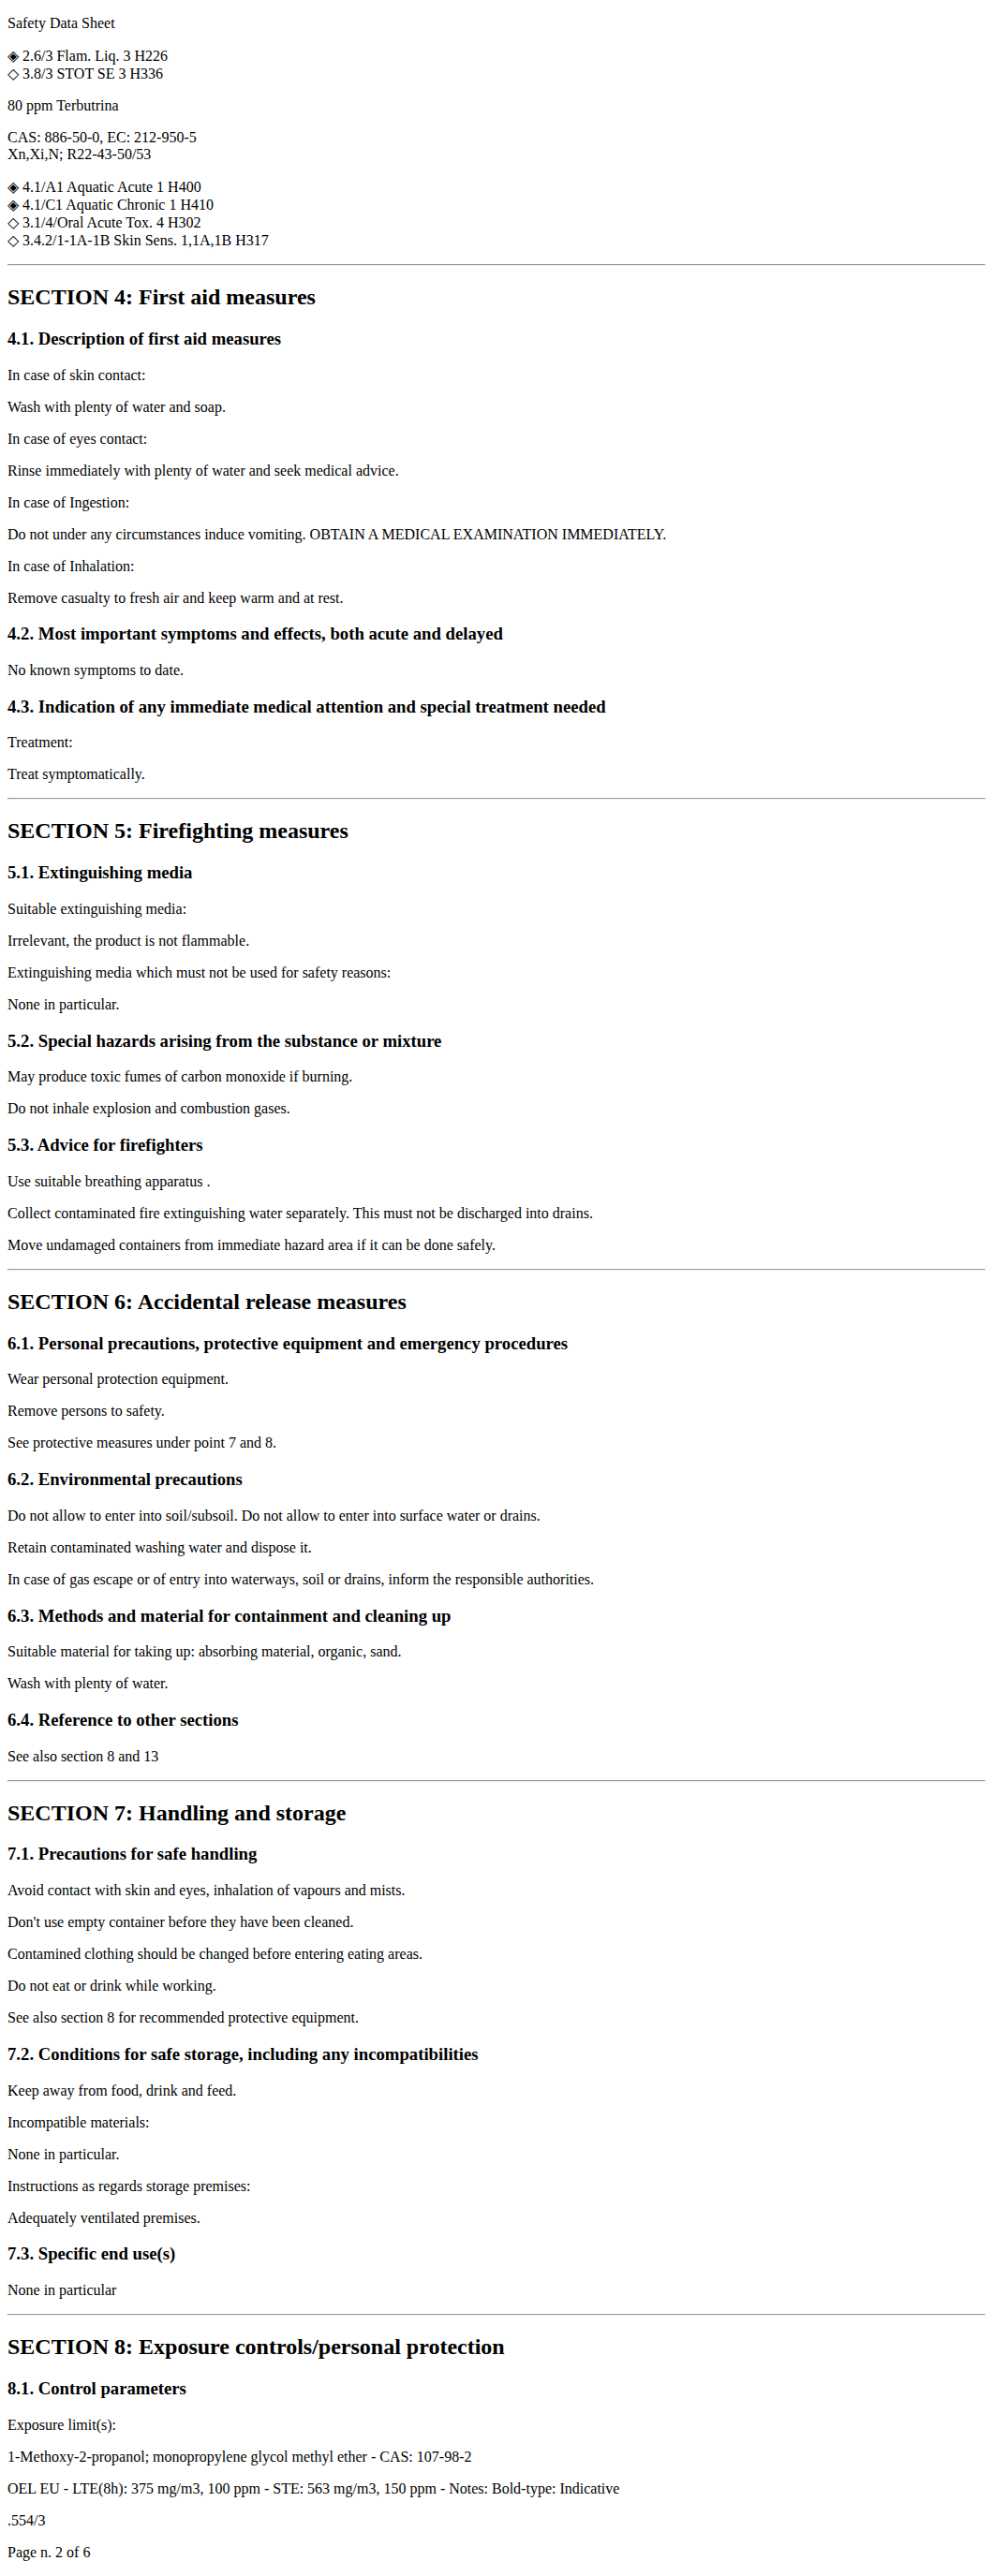Safety Data Sheet
◈ 2.6/3 Flam. Liq. 3 H226
◇ 3.8/3 STOT SE 3 H336
80 ppm Terbutrina
CAS: 886-50-0, EC: 212-950-5
Xn,Xi,N; R22-43-50/53
◈ 4.1/A1 Aquatic Acute 1 H400
◈ 4.1/C1 Aquatic Chronic 1 H410
◇ 3.1/4/Oral Acute Tox. 4 H302
◇ 3.4.2/1-1A-1B Skin Sens. 1,1A,1B H317
SECTION 4: First aid measures
4.1. Description of first aid measures
In case of skin contact:
Wash with plenty of water and soap.
In case of eyes contact:
Rinse immediately with plenty of water and seek medical advice.
In case of Ingestion:
Do not under any circumstances induce vomiting. OBTAIN A MEDICAL EXAMINATION IMMEDIATELY.
In case of Inhalation:
Remove casualty to fresh air and keep warm and at rest.
4.2. Most important symptoms and effects, both acute and delayed
No known symptoms to date.
4.3. Indication of any immediate medical attention and special treatment needed
Treatment:
Treat symptomatically.
SECTION 5: Firefighting measures
5.1. Extinguishing media
Suitable extinguishing media:
Irrelevant, the product is not flammable.
Extinguishing media which must not be used for safety reasons:
None in particular.
5.2. Special hazards arising from the substance or mixture
May produce toxic fumes of carbon monoxide if burning.
Do not inhale explosion and combustion gases.
5.3. Advice for firefighters
Use suitable breathing apparatus .
Collect contaminated fire extinguishing water separately. This must not be discharged into drains.
Move undamaged containers from immediate hazard area if it can be done safely.
SECTION 6: Accidental release measures
6.1. Personal precautions, protective equipment and emergency procedures
Wear personal protection equipment.
Remove persons to safety.
See protective measures under point 7 and 8.
6.2. Environmental precautions
Do not allow to enter into soil/subsoil. Do not allow to enter into surface water or drains.
Retain contaminated washing water and dispose it.
In case of gas escape or of entry into waterways, soil or drains, inform the responsible authorities.
6.3. Methods and material for containment and cleaning up
Suitable material for taking up: absorbing material, organic, sand.
Wash with plenty of water.
6.4. Reference to other sections
See also section 8 and 13
SECTION 7: Handling and storage
7.1. Precautions for safe handling
Avoid contact with skin and eyes, inhalation of vapours and mists.
Don't use empty container before they have been cleaned.
Contamined clothing should be changed before entering eating areas.
Do not eat or drink while working.
See also section 8 for recommended protective equipment.
7.2. Conditions for safe storage, including any incompatibilities
Keep away from food, drink and feed.
Incompatible materials:
None in particular.
Instructions as regards storage premises:
Adequately ventilated premises.
7.3. Specific end use(s)
None in particular
SECTION 8: Exposure controls/personal protection
8.1. Control parameters
Exposure limit(s):
1-Methoxy-2-propanol; monopropylene glycol methyl ether - CAS: 107-98-2
OEL EU - LTE(8h): 375 mg/m3, 100 ppm - STE: 563 mg/m3, 150 ppm - Notes: Bold-type: Indicative
.554/3
Page n. 2 of 6